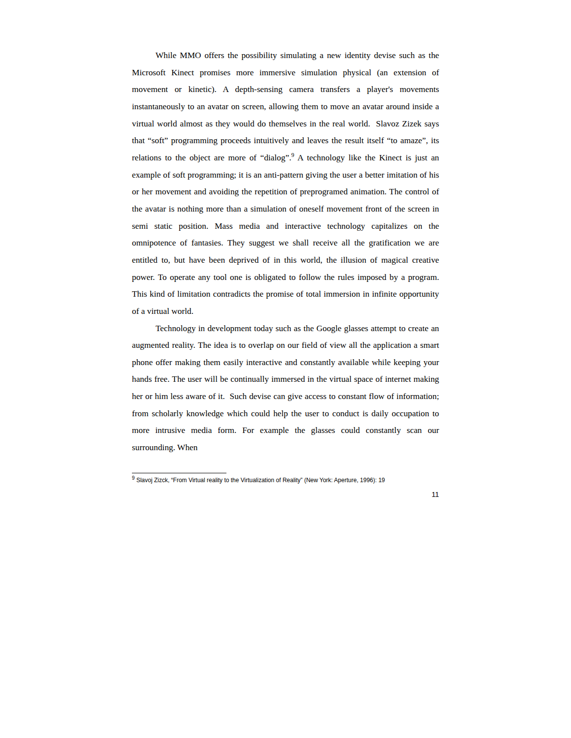While MMO offers the possibility simulating a new identity devise such as the Microsoft Kinect promises more immersive simulation physical (an extension of movement or kinetic). A depth-sensing camera transfers a player's movements instantaneously to an avatar on screen, allowing them to move an avatar around inside a virtual world almost as they would do themselves in the real world. Slavoz Zizek says that “soft” programming proceeds intuitively and leaves the result itself “to amaze”, its relations to the object are more of “dialog”.9 A technology like the Kinect is just an example of soft programming; it is an anti-pattern giving the user a better imitation of his or her movement and avoiding the repetition of preprogramed animation. The control of the avatar is nothing more than a simulation of oneself movement front of the screen in semi static position. Mass media and interactive technology capitalizes on the omnipotence of fantasies. They suggest we shall receive all the gratification we are entitled to, but have been deprived of in this world, the illusion of magical creative power. To operate any tool one is obligated to follow the rules imposed by a program. This kind of limitation contradicts the promise of total immersion in infinite opportunity of a virtual world.
Technology in development today such as the Google glasses attempt to create an augmented reality. The idea is to overlap on our field of view all the application a smart phone offer making them easily interactive and constantly available while keeping your hands free. The user will be continually immersed in the virtual space of internet making her or him less aware of it. Such devise can give access to constant flow of information; from scholarly knowledge which could help the user to conduct is daily occupation to more intrusive media form. For example the glasses could constantly scan our surrounding. When
9 Slavoj Zizck, “From Virtual reality to the Virtualization of Reality” (New York: Aperture, 1996): 19
11